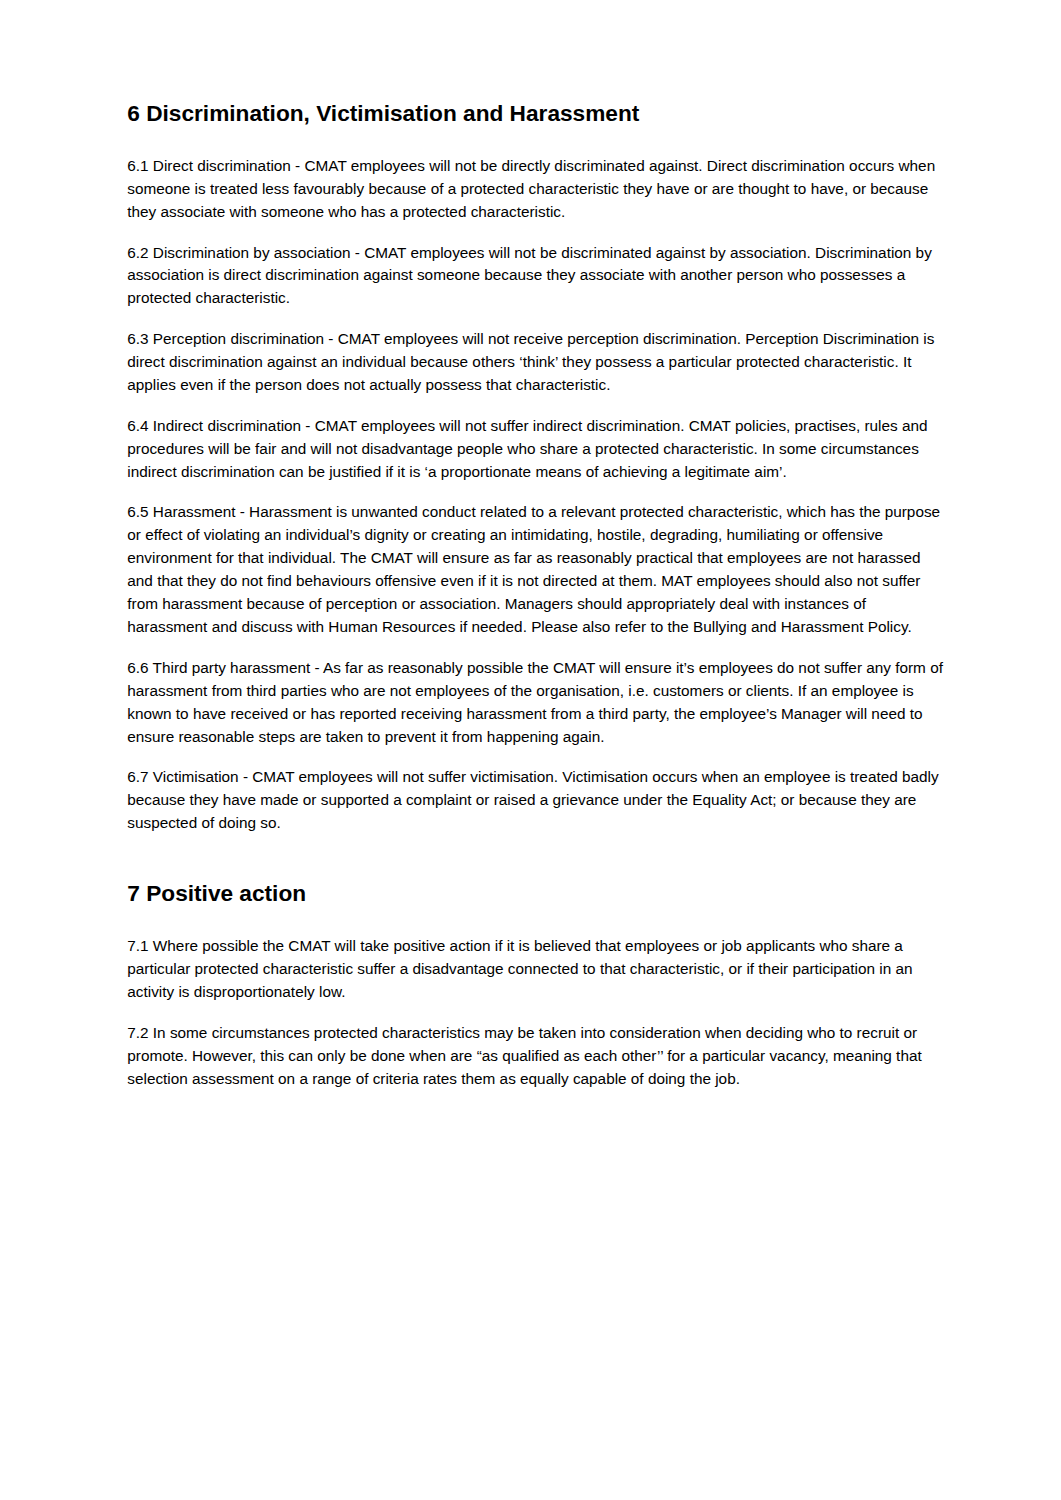6 Discrimination, Victimisation and Harassment
6.1 Direct discrimination - CMAT employees will not be directly discriminated against. Direct discrimination occurs when someone is treated less favourably because of a protected characteristic they have or are thought to have, or because they associate with someone who has a protected characteristic.
6.2 Discrimination by association - CMAT employees will not be discriminated against by association. Discrimination by association is direct discrimination against someone because they associate with another person who possesses a protected characteristic.
6.3 Perception discrimination - CMAT employees will not receive perception discrimination. Perception Discrimination is direct discrimination against an individual because others ‘think’ they possess a particular protected characteristic. It applies even if the person does not actually possess that characteristic.
6.4 Indirect discrimination - CMAT employees will not suffer indirect discrimination. CMAT policies, practises, rules and procedures will be fair and will not disadvantage people who share a protected characteristic. In some circumstances indirect discrimination can be justified if it is ‘a proportionate means of achieving a legitimate aim’.
6.5 Harassment - Harassment is unwanted conduct related to a relevant protected characteristic, which has the purpose or effect of violating an individual’s dignity or creating an intimidating, hostile, degrading, humiliating or offensive environment for that individual. The CMAT will ensure as far as reasonably practical that employees are not harassed and that they do not find behaviours offensive even if it is not directed at them. MAT employees should also not suffer from harassment because of perception or association. Managers should appropriately deal with instances of harassment and discuss with Human Resources if needed. Please also refer to the Bullying and Harassment Policy.
6.6 Third party harassment - As far as reasonably possible the CMAT will ensure it’s employees do not suffer any form of harassment from third parties who are not employees of the organisation, i.e. customers or clients. If an employee is known to have received or has reported receiving harassment from a third party, the employee’s Manager will need to ensure reasonable steps are taken to prevent it from happening again.
6.7 Victimisation - CMAT employees will not suffer victimisation. Victimisation occurs when an employee is treated badly because they have made or supported a complaint or raised a grievance under the Equality Act; or because they are suspected of doing so.
7 Positive action
7.1 Where possible the CMAT will take positive action if it is believed that employees or job applicants who share a particular protected characteristic suffer a disadvantage connected to that characteristic, or if their participation in an activity is disproportionately low.
7.2 In some circumstances protected characteristics may be taken into consideration when deciding who to recruit or promote. However, this can only be done when are “as qualified as each other’’ for a particular vacancy, meaning that selection assessment on a range of criteria rates them as equally capable of doing the job.